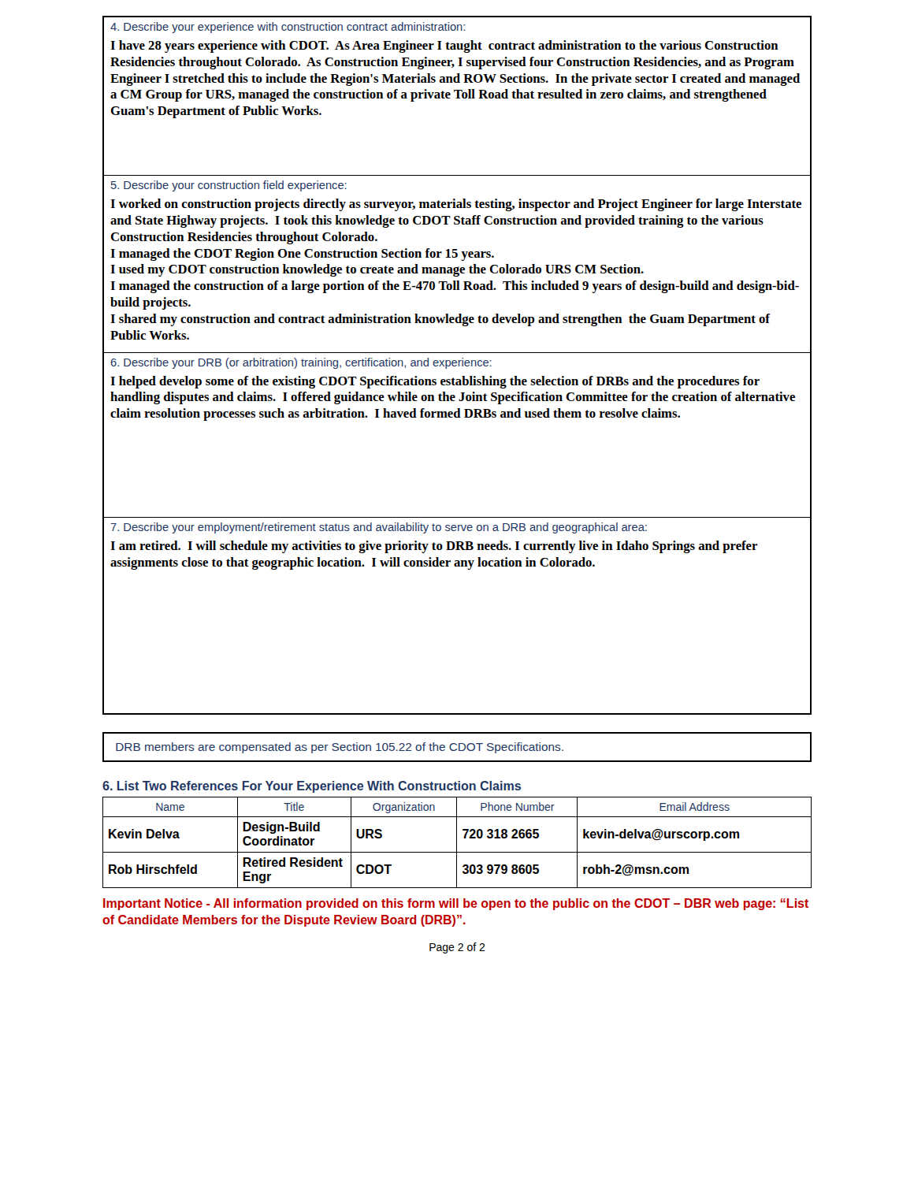4. Describe your experience with construction contract administration:
I have 28 years experience with CDOT. As Area Engineer I taught contract administration to the various Construction Residencies throughout Colorado. As Construction Engineer, I supervised four Construction Residencies, and as Program Engineer I stretched this to include the Region's Materials and ROW Sections. In the private sector I created and managed a CM Group for URS, managed the construction of a private Toll Road that resulted in zero claims, and strengthened Guam's Department of Public Works.
5. Describe your construction field experience:
I worked on construction projects directly as surveyor, materials testing, inspector and Project Engineer for large Interstate and State Highway projects. I took this knowledge to CDOT Staff Construction and provided training to the various Construction Residencies throughout Colorado.
I managed the CDOT Region One Construction Section for 15 years.
I used my CDOT construction knowledge to create and manage the Colorado URS CM Section.
I managed the construction of a large portion of the E-470 Toll Road. This included 9 years of design-build and design-bid-build projects.
I shared my construction and contract administration knowledge to develop and strengthen the Guam Department of Public Works.
6. Describe your DRB (or arbitration) training, certification, and experience:
I helped develop some of the existing CDOT Specifications establishing the selection of DRBs and the procedures for handling disputes and claims. I offered guidance while on the Joint Specification Committee for the creation of alternative claim resolution processes such as arbitration. I haved formed DRBs and used them to resolve claims.
7. Describe your employment/retirement status and availability to serve on a DRB and geographical area:
I am retired. I will schedule my activities to give priority to DRB needs. I currently live in Idaho Springs and prefer assignments close to that geographic location. I will consider any location in Colorado.
DRB members are compensated as per Section 105.22 of the CDOT Specifications.
6. List Two References For Your Experience With Construction Claims
| Name | Title | Organization | Phone Number | Email Address |
| --- | --- | --- | --- | --- |
| Kevin Delva | Design-Build Coordinator | URS | 720 318 2665 | kevin-delva@urscorp.com |
| Rob Hirschfeld | Retired Resident Engr | CDOT | 303 979 8605 | robh-2@msn.com |
Important Notice - All information provided on this form will be open to the public on the CDOT – DBR web page: “List of Candidate Members for the Dispute Review Board (DRB)”.
Page 2 of 2